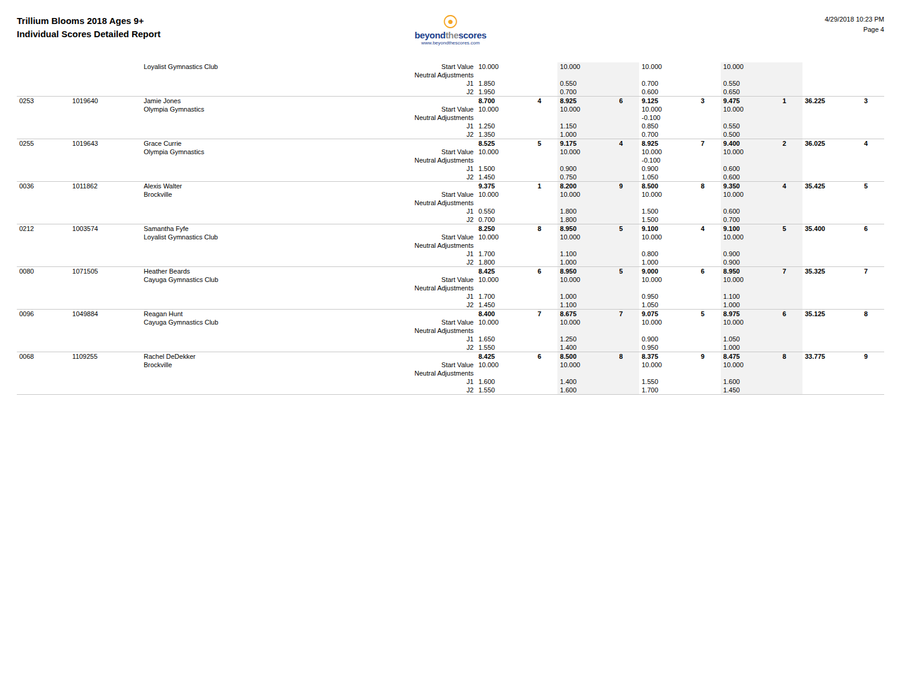Trillium Blooms 2018 Ages 9+
Individual Scores Detailed Report
⦿
beyondthescores
www.beyondthescores.com
4/29/2018 10:23 PM
Page 4
| | | Loyalist Gymnastics Club | Start Value | 10.000 | | 10.000 | | 10.000 | | 10.000 | | | |
| | | | Neutral Adjustments | | | | | | | | | | |
| | | | J1 | 1.850 | | 0.550 | | 0.700 | | 0.550 | | | |
| | | | J2 | 1.950 | | 0.700 | | 0.600 | | 0.650 | | | |
| 0253 | 1019640 | Jamie Jones | | 8.700 | 4 | 8.925 | 6 | 9.125 | 3 | 9.475 | 1 | 36.225 | 3 |
| | | Olympia Gymnastics | Start Value | 10.000 | | 10.000 | | 10.000 | | 10.000 | | | |
| | | | Neutral Adjustments | | | | | -0.100 | | | | | |
| | | | J1 | 1.250 | | 1.150 | | 0.850 | | 0.550 | | | |
| | | | J2 | 1.350 | | 1.000 | | 0.700 | | 0.500 | | | |
| 0255 | 1019643 | Grace Currie | | 8.525 | 5 | 9.175 | 4 | 8.925 | 7 | 9.400 | 2 | 36.025 | 4 |
| | | Olympia Gymnastics | Start Value | 10.000 | | 10.000 | | 10.000 | | 10.000 | | | |
| | | | Neutral Adjustments | | | | | -0.100 | | | | | |
| | | | J1 | 1.500 | | 0.900 | | 0.900 | | 0.600 | | | |
| | | | J2 | 1.450 | | 0.750 | | 1.050 | | 0.600 | | | |
| 0036 | 1011862 | Alexis Walter | | 9.375 | 1 | 8.200 | 9 | 8.500 | 8 | 9.350 | 4 | 35.425 | 5 |
| | | Brockville | Start Value | 10.000 | | 10.000 | | 10.000 | | 10.000 | | | |
| | | | Neutral Adjustments | | | | | | | | | | |
| | | | J1 | 0.550 | | 1.800 | | 1.500 | | 0.600 | | | |
| | | | J2 | 0.700 | | 1.800 | | 1.500 | | 0.700 | | | |
| 0212 | 1003574 | Samantha Fyfe | | 8.250 | 8 | 8.950 | 5 | 9.100 | 4 | 9.100 | 5 | 35.400 | 6 |
| | | Loyalist Gymnastics Club | Start Value | 10.000 | | 10.000 | | 10.000 | | 10.000 | | | |
| | | | Neutral Adjustments | | | | | | | | | | |
| | | | J1 | 1.700 | | 1.100 | | 0.800 | | 0.900 | | | |
| | | | J2 | 1.800 | | 1.000 | | 1.000 | | 0.900 | | | |
| 0080 | 1071505 | Heather Beards | | 8.425 | 6 | 8.950 | 5 | 9.000 | 6 | 8.950 | 7 | 35.325 | 7 |
| | | Cayuga Gymnastics Club | Start Value | 10.000 | | 10.000 | | 10.000 | | 10.000 | | | |
| | | | Neutral Adjustments | | | | | | | | | | |
| | | | J1 | 1.700 | | 1.000 | | 0.950 | | 1.100 | | | |
| | | | J2 | 1.450 | | 1.100 | | 1.050 | | 1.000 | | | |
| 0096 | 1049884 | Reagan Hunt | | 8.400 | 7 | 8.675 | 7 | 9.075 | 5 | 8.975 | 6 | 35.125 | 8 |
| | | Cayuga Gymnastics Club | Start Value | 10.000 | | 10.000 | | 10.000 | | 10.000 | | | |
| | | | Neutral Adjustments | | | | | | | | | | |
| | | | J1 | 1.650 | | 1.250 | | 0.900 | | 1.050 | | | |
| | | | J2 | 1.550 | | 1.400 | | 0.950 | | 1.000 | | | |
| 0068 | 1109255 | Rachel DeDekker | | 8.425 | 6 | 8.500 | 8 | 8.375 | 9 | 8.475 | 8 | 33.775 | 9 |
| | | Brockville | Start Value | 10.000 | | 10.000 | | 10.000 | | 10.000 | | | |
| | | | Neutral Adjustments | | | | | | | | | | |
| | | | J1 | 1.600 | | 1.400 | | 1.550 | | 1.600 | | | |
| | | | J2 | 1.550 | | 1.600 | | 1.700 | | 1.450 | | | |